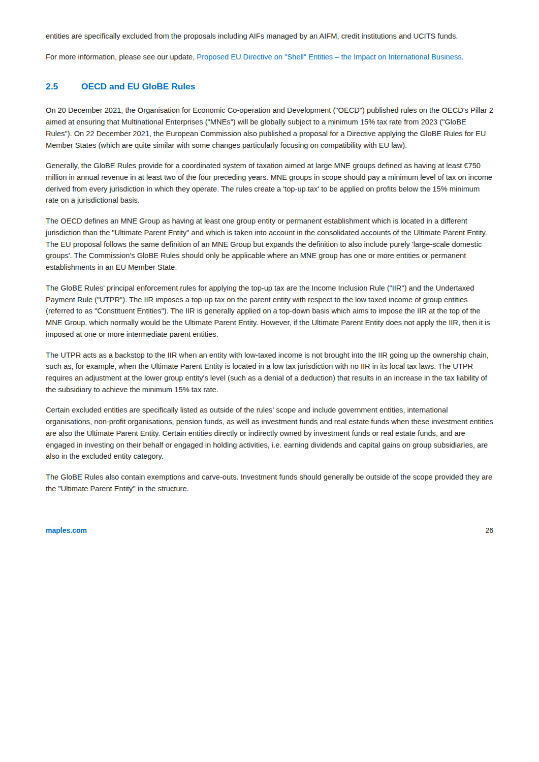entities are specifically excluded from the proposals including AIFs managed by an AIFM, credit institutions and UCITS funds.
For more information, please see our update, Proposed EU Directive on "Shell" Entities – the Impact on International Business.
2.5 OECD and EU GloBE Rules
On 20 December 2021, the Organisation for Economic Co-operation and Development ("OECD") published rules on the OECD's Pillar 2 aimed at ensuring that Multinational Enterprises ("MNEs") will be globally subject to a minimum 15% tax rate from 2023 ("GloBE Rules"). On 22 December 2021, the European Commission also published a proposal for a Directive applying the GloBE Rules for EU Member States (which are quite similar with some changes particularly focusing on compatibility with EU law).
Generally, the GloBE Rules provide for a coordinated system of taxation aimed at large MNE groups defined as having at least €750 million in annual revenue in at least two of the four preceding years. MNE groups in scope should pay a minimum level of tax on income derived from every jurisdiction in which they operate. The rules create a 'top-up tax' to be applied on profits below the 15% minimum rate on a jurisdictional basis.
The OECD defines an MNE Group as having at least one group entity or permanent establishment which is located in a different jurisdiction than the "Ultimate Parent Entity" and which is taken into account in the consolidated accounts of the Ultimate Parent Entity. The EU proposal follows the same definition of an MNE Group but expands the definition to also include purely 'large-scale domestic groups'. The Commission's GloBE Rules should only be applicable where an MNE group has one or more entities or permanent establishments in an EU Member State.
The GloBE Rules' principal enforcement rules for applying the top-up tax are the Income Inclusion Rule ("IIR") and the Undertaxed Payment Rule ("UTPR"). The IIR imposes a top-up tax on the parent entity with respect to the low taxed income of group entities (referred to as "Constituent Entities"). The IIR is generally applied on a top-down basis which aims to impose the IIR at the top of the MNE Group, which normally would be the Ultimate Parent Entity. However, if the Ultimate Parent Entity does not apply the IIR, then it is imposed at one or more intermediate parent entities.
The UTPR acts as a backstop to the IIR when an entity with low-taxed income is not brought into the IIR going up the ownership chain, such as, for example, when the Ultimate Parent Entity is located in a low tax jurisdiction with no IIR in its local tax laws. The UTPR requires an adjustment at the lower group entity's level (such as a denial of a deduction) that results in an increase in the tax liability of the subsidiary to achieve the minimum 15% tax rate.
Certain excluded entities are specifically listed as outside of the rules' scope and include government entities, international organisations, non-profit organisations, pension funds, as well as investment funds and real estate funds when these investment entities are also the Ultimate Parent Entity. Certain entities directly or indirectly owned by investment funds or real estate funds, and are engaged in investing on their behalf or engaged in holding activities, i.e. earning dividends and capital gains on group subsidiaries, are also in the excluded entity category.
The GloBE Rules also contain exemptions and carve-outs. Investment funds should generally be outside of the scope provided they are the "Ultimate Parent Entity" in the structure.
maples.com 26